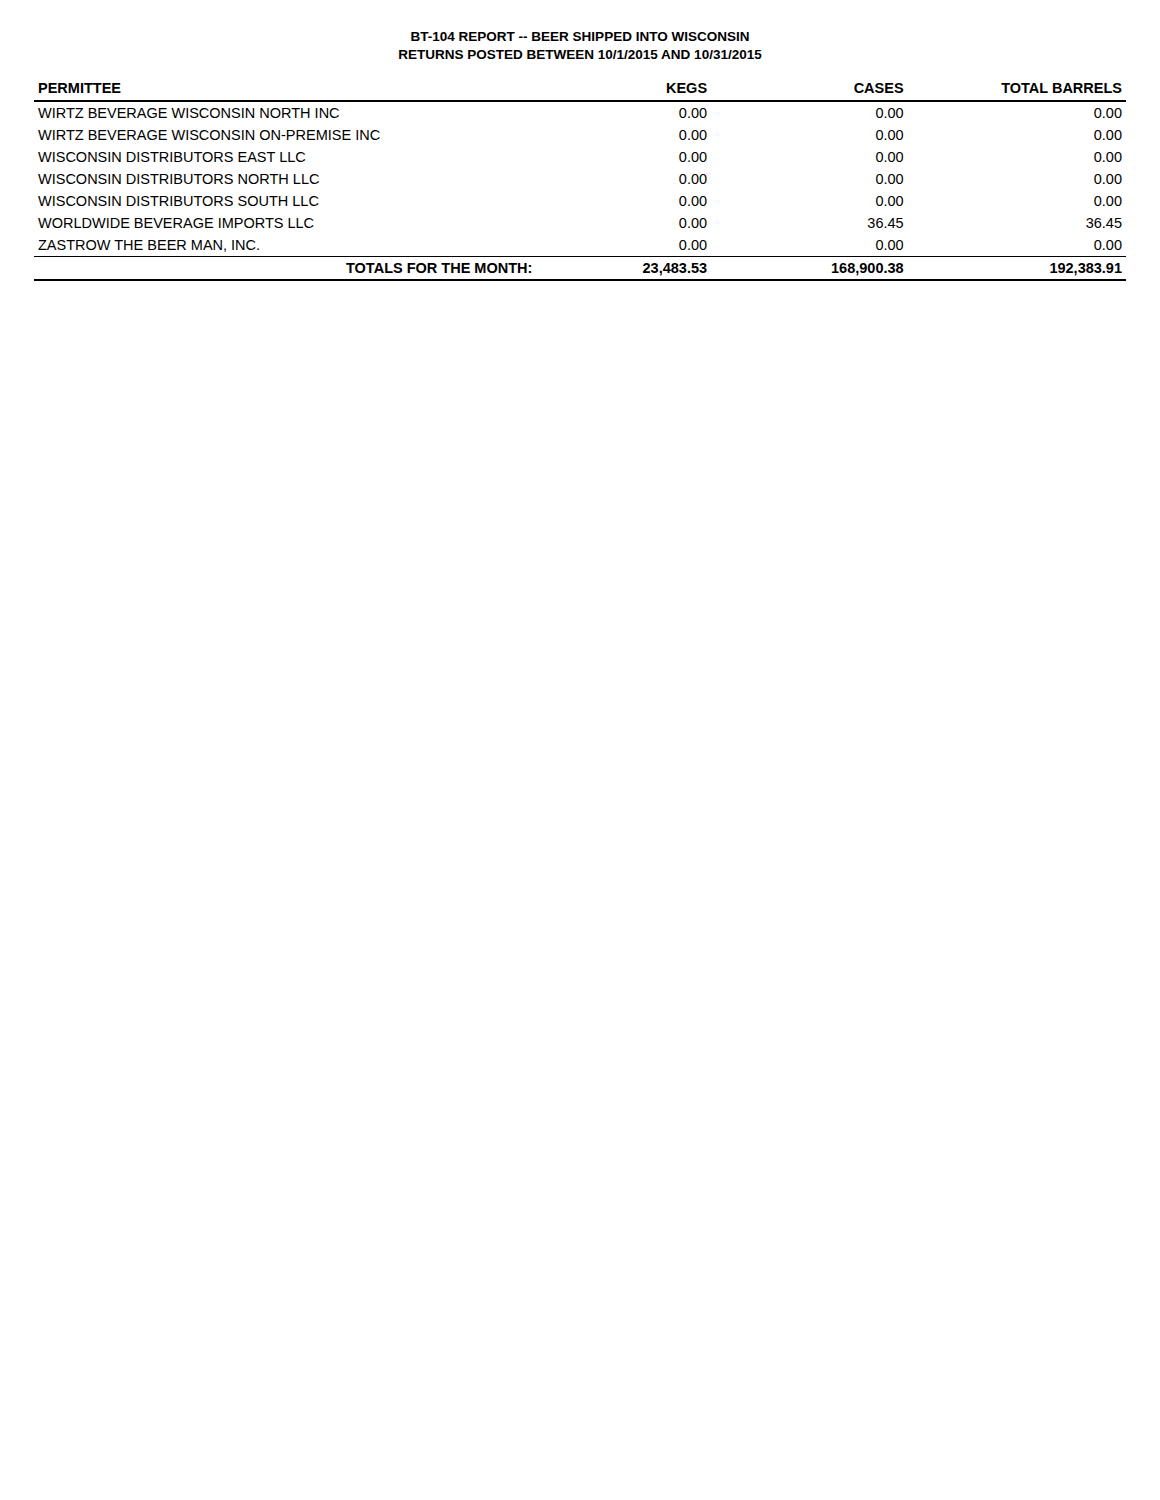BT-104 REPORT -- BEER SHIPPED INTO WISCONSIN
RETURNS POSTED BETWEEN 10/1/2015 AND 10/31/2015
| PERMITTEE | KEGS | CASES | TOTAL BARRELS |
| --- | --- | --- | --- |
| WIRTZ BEVERAGE WISCONSIN NORTH INC | 0.00 | 0.00 | 0.00 |
| WIRTZ BEVERAGE WISCONSIN ON-PREMISE INC | 0.00 | 0.00 | 0.00 |
| WISCONSIN DISTRIBUTORS EAST LLC | 0.00 | 0.00 | 0.00 |
| WISCONSIN DISTRIBUTORS NORTH LLC | 0.00 | 0.00 | 0.00 |
| WISCONSIN DISTRIBUTORS SOUTH LLC | 0.00 | 0.00 | 0.00 |
| WORLDWIDE BEVERAGE IMPORTS LLC | 0.00 | 36.45 | 36.45 |
| ZASTROW THE BEER MAN, INC. | 0.00 | 0.00 | 0.00 |
| TOTALS FOR THE MONTH: | 23,483.53 | 168,900.38 | 192,383.91 |